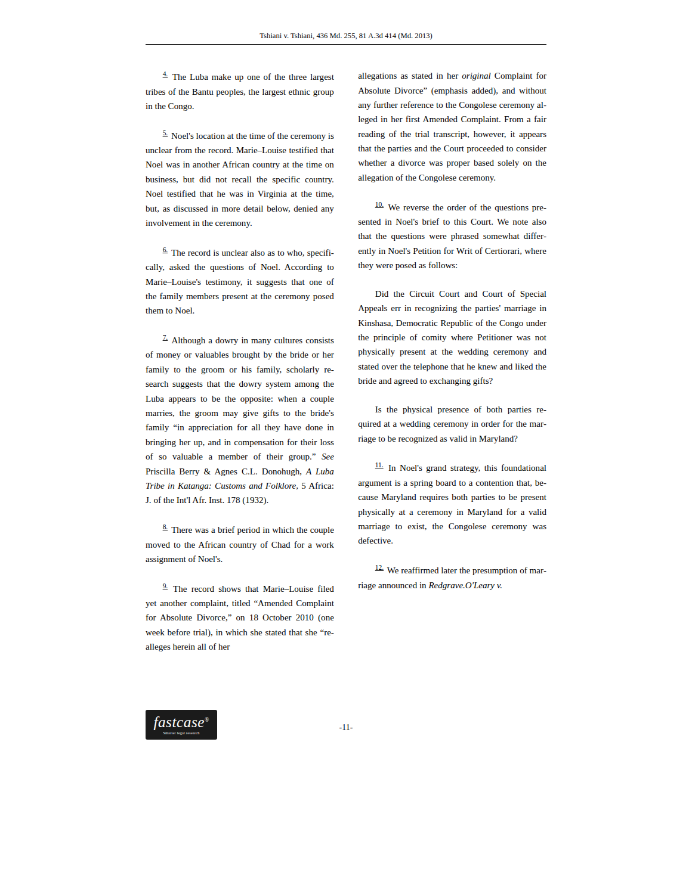Tshiani v. Tshiani, 436 Md. 255, 81 A.3d 414 (Md. 2013)
4. The Luba make up one of the three largest tribes of the Bantu peoples, the largest ethnic group in the Congo.
5. Noel's location at the time of the ceremony is unclear from the record. Marie–Louise testified that Noel was in another African country at the time on business, but did not recall the specific country. Noel testified that he was in Virginia at the time, but, as discussed in more detail below, denied any involvement in the ceremony.
6. The record is unclear also as to who, specifically, asked the questions of Noel. According to Marie–Louise's testimony, it suggests that one of the family members present at the ceremony posed them to Noel.
7. Although a dowry in many cultures consists of money or valuables brought by the bride or her family to the groom or his family, scholarly research suggests that the dowry system among the Luba appears to be the opposite: when a couple marries, the groom may give gifts to the bride's family “in appreciation for all they have done in bringing her up, and in compensation for their loss of so valuable a member of their group.” See Priscilla Berry & Agnes C.L. Donohugh, A Luba Tribe in Katanga: Customs and Folklore, 5 Africa: J. of the Int'l Afr. Inst. 178 (1932).
8. There was a brief period in which the couple moved to the African country of Chad for a work assignment of Noel's.
9. The record shows that Marie–Louise filed yet another complaint, titled “Amended Complaint for Absolute Divorce,” on 18 October 2010 (one week before trial), in which she stated that she “re-alleges herein all of her
allegations as stated in her original Complaint for Absolute Divorce” (emphasis added), and without any further reference to the Congolese ceremony alleged in her first Amended Complaint. From a fair reading of the trial transcript, however, it appears that the parties and the Court proceeded to consider whether a divorce was proper based solely on the allegation of the Congolese ceremony.
10. We reverse the order of the questions presented in Noel's brief to this Court. We note also that the questions were phrased somewhat differently in Noel's Petition for Writ of Certiorari, where they were posed as follows:
Did the Circuit Court and Court of Special Appeals err in recognizing the parties' marriage in Kinshasa, Democratic Republic of the Congo under the principle of comity where Petitioner was not physically present at the wedding ceremony and stated over the telephone that he knew and liked the bride and agreed to exchanging gifts?
Is the physical presence of both parties required at a wedding ceremony in order for the marriage to be recognized as valid in Maryland?
11. In Noel's grand strategy, this foundational argument is a spring board to a contention that, because Maryland requires both parties to be present physically at a ceremony in Maryland for a valid marriage to exist, the Congolese ceremony was defective.
12. We reaffirmed later the presumption of marriage announced in Redgrave.O'Leary v.
fastcase®
Smarter legal research
-11-